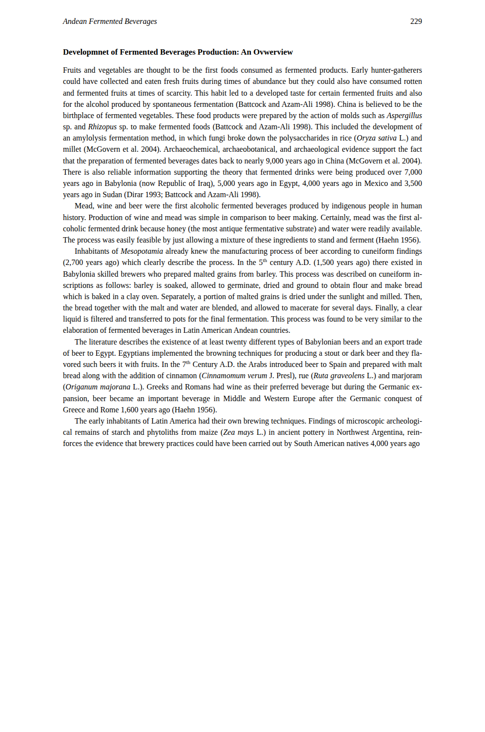Andean Fermented Beverages 229
Developmnet of Fermented Beverages Production: An Ovwerview
Fruits and vegetables are thought to be the first foods consumed as fermented products. Early hunter-gatherers could have collected and eaten fresh fruits during times of abundance but they could also have consumed rotten and fermented fruits at times of scarcity. This habit led to a developed taste for certain fermented fruits and also for the alcohol produced by spontaneous fermentation (Battcock and Azam-Ali 1998). China is believed to be the birthplace of fermented vegetables. These food products were prepared by the action of molds such as Aspergillus sp. and Rhizopus sp. to make fermented foods (Battcock and Azam-Ali 1998). This included the development of an amylolysis fermentation method, in which fungi broke down the polysaccharides in rice (Oryza sativa L.) and millet (McGovern et al. 2004). Archaeochemical, archaeobotanical, and archaeological evidence support the fact that the preparation of fermented beverages dates back to nearly 9,000 years ago in China (McGovern et al. 2004). There is also reliable information supporting the theory that fermented drinks were being produced over 7,000 years ago in Babylonia (now Republic of Iraq), 5,000 years ago in Egypt, 4,000 years ago in Mexico and 3,500 years ago in Sudan (Dirar 1993; Battcock and Azam-Ali 1998).
Mead, wine and beer were the first alcoholic fermented beverages produced by indigenous people in human history. Production of wine and mead was simple in comparison to beer making. Certainly, mead was the first alcoholic fermented drink because honey (the most antique fermentative substrate) and water were readily available. The process was easily feasible by just allowing a mixture of these ingredients to stand and ferment (Haehn 1956).
Inhabitants of Mesopotamia already knew the manufacturing process of beer according to cuneiform findings (2,700 years ago) which clearly describe the process. In the 5th century A.D. (1,500 years ago) there existed in Babylonia skilled brewers who prepared malted grains from barley. This process was described on cuneiform inscriptions as follows: barley is soaked, allowed to germinate, dried and ground to obtain flour and make bread which is baked in a clay oven. Separately, a portion of malted grains is dried under the sunlight and milled. Then, the bread together with the malt and water are blended, and allowed to macerate for several days. Finally, a clear liquid is filtered and transferred to pots for the final fermentation. This process was found to be very similar to the elaboration of fermented beverages in Latin American Andean countries.
The literature describes the existence of at least twenty different types of Babylonian beers and an export trade of beer to Egypt. Egyptians implemented the browning techniques for producing a stout or dark beer and they flavored such beers it with fruits. In the 7th Century A.D. the Arabs introduced beer to Spain and prepared with malt bread along with the addition of cinnamon (Cinnamomum verum J. Presl), rue (Ruta graveolens L.) and marjoram (Origanum majorana L.). Greeks and Romans had wine as their preferred beverage but during the Germanic expansion, beer became an important beverage in Middle and Western Europe after the Germanic conquest of Greece and Rome 1,600 years ago (Haehn 1956).
The early inhabitants of Latin America had their own brewing techniques. Findings of microscopic archeological remains of starch and phytoliths from maize (Zea mays L.) in ancient pottery in Northwest Argentina, reinforces the evidence that brewery practices could have been carried out by South American natives 4,000 years ago